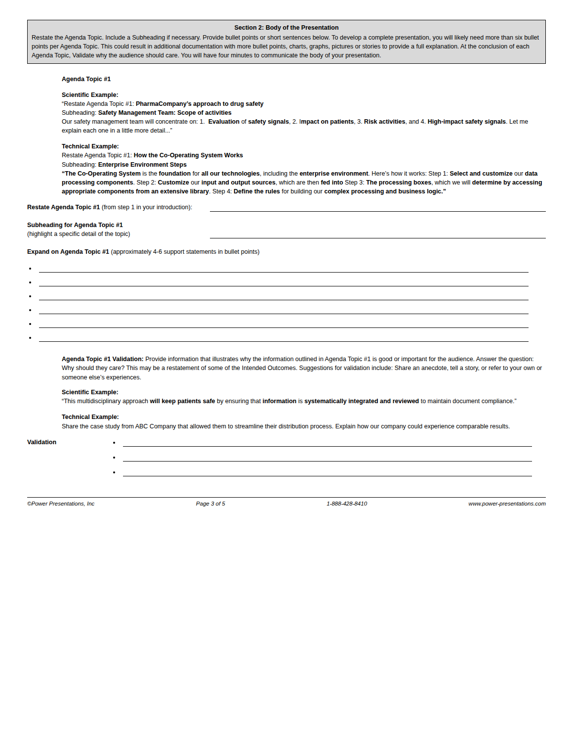Section 2: Body of the Presentation
Restate the Agenda Topic. Include a Subheading if necessary. Provide bullet points or short sentences below. To develop a complete presentation, you will likely need more than six bullet points per Agenda Topic. This could result in additional documentation with more bullet points, charts, graphs, pictures or stories to provide a full explanation. At the conclusion of each Agenda Topic, Validate why the audience should care. You will have four minutes to communicate the body of your presentation.
Agenda Topic #1
Scientific Example:
“Restate Agenda Topic #1: PharmaCompany’s approach to drug safety
Subheading: Safety Management Team: Scope of activities
Our safety management team will concentrate on: 1. Evaluation of safety signals, 2. Impact on patients, 3. Risk activities, and 4. High-impact safety signals. Let me explain each one in a little more detail...”
Technical Example:
Restate Agenda Topic #1: How the Co-Operating System Works
Subheading: Enterprise Environment Steps
“The Co-Operating System is the foundation for all our technologies, including the enterprise environment. Here’s how it works: Step 1: Select and customize our data processing components. Step 2: Customize our input and output sources, which are then fed into Step 3: The processing boxes, which we will determine by accessing appropriate components from an extensive library. Step 4: Define the rules for building our complex processing and business logic.”
Restate Agenda Topic #1 (from step 1 in your introduction):
Subheading for Agenda Topic #1
(highlight a specific detail of the topic)
Expand on Agenda Topic #1 (approximately 4-6 support statements in bullet points)
Agenda Topic #1 Validation: Provide information that illustrates why the information outlined in Agenda Topic #1 is good or important for the audience. Answer the question: Why should they care? This may be a restatement of some of the Intended Outcomes. Suggestions for validation include: Share an anecdote, tell a story, or refer to your own or someone else’s experiences.
Scientific Example:
“This multidisciplinary approach will keep patients safe by ensuring that information is systematically integrated and reviewed to maintain document compliance.”
Technical Example:
Share the case study from ABC Company that allowed them to streamline their distribution process. Explain how our company could experience comparable results.
Validation
©Power Presentations, Inc Page 3 of 5 1-888-428-8410 www.power-presentations.com